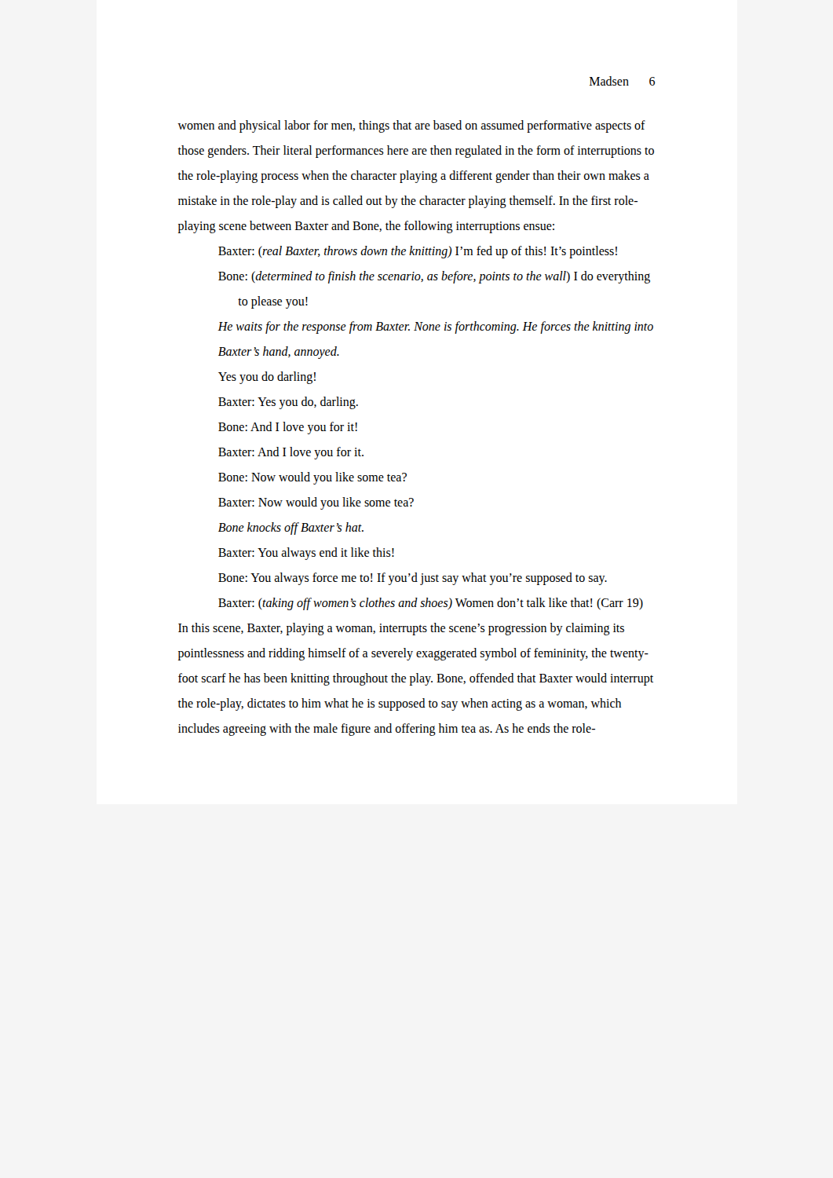Madsen 6
women and physical labor for men, things that are based on assumed performative aspects of those genders. Their literal performances here are then regulated in the form of interruptions to the role-playing process when the character playing a different gender than their own makes a mistake in the role-play and is called out by the character playing themself. In the first role-playing scene between Baxter and Bone, the following interruptions ensue:
Baxter: (real Baxter, throws down the knitting) I’m fed up of this! It’s pointless!
Bone: (determined to finish the scenario, as before, points to the wall) I do everything to please you!
He waits for the response from Baxter. None is forthcoming. He forces the knitting into Baxter’s hand, annoyed.
Yes you do darling!
Baxter: Yes you do, darling.
Bone: And I love you for it!
Baxter: And I love you for it.
Bone: Now would you like some tea?
Baxter: Now would you like some tea?
Bone knocks off Baxter’s hat.
Baxter: You always end it like this!
Bone: You always force me to! If you’d just say what you’re supposed to say.
Baxter: (taking off women’s clothes and shoes) Women don’t talk like that! (Carr 19)
In this scene, Baxter, playing a woman, interrupts the scene’s progression by claiming its pointlessness and ridding himself of a severely exaggerated symbol of femininity, the twenty-foot scarf he has been knitting throughout the play. Bone, offended that Baxter would interrupt the role-play, dictates to him what he is supposed to say when acting as a woman, which includes agreeing with the male figure and offering him tea as. As he ends the role-